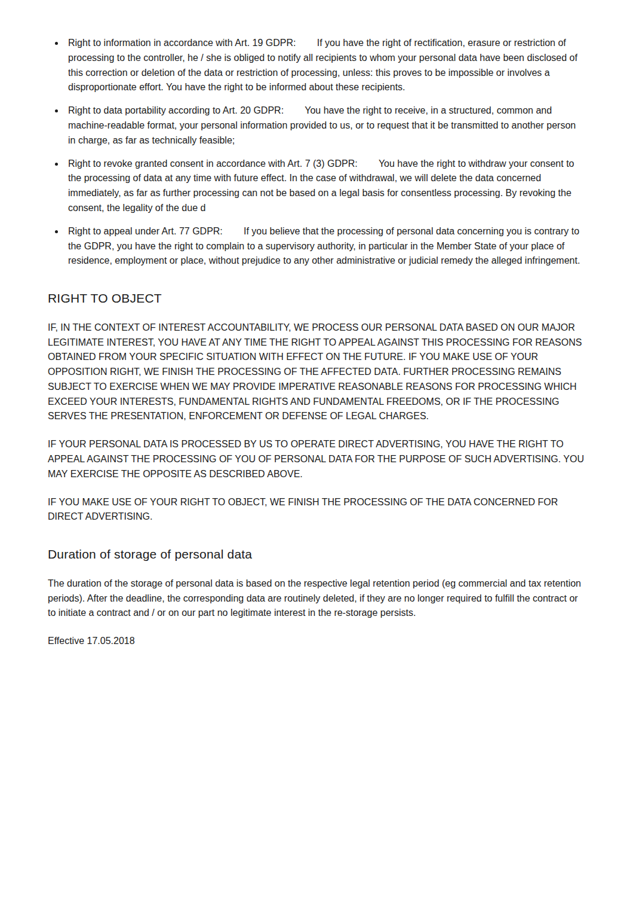Right to information in accordance with Art. 19 GDPR: If you have the right of rectification, erasure or restriction of processing to the controller, he / she is obliged to notify all recipients to whom your personal data have been disclosed of this correction or deletion of the data or restriction of processing, unless: this proves to be impossible or involves a disproportionate effort. You have the right to be informed about these recipients.
Right to data portability according to Art. 20 GDPR: You have the right to receive, in a structured, common and machine-readable format, your personal information provided to us, or to request that it be transmitted to another person in charge, as far as technically feasible;
Right to revoke granted consent in accordance with Art. 7 (3) GDPR: You have the right to withdraw your consent to the processing of data at any time with future effect. In the case of withdrawal, we will delete the data concerned immediately, as far as further processing can not be based on a legal basis for consentless processing. By revoking the consent, the legality of the due d
Right to appeal under Art. 77 GDPR: If you believe that the processing of personal data concerning you is contrary to the GDPR, you have the right to complain to a supervisory authority, in particular in the Member State of your place of residence, employment or place, without prejudice to any other administrative or judicial remedy the alleged infringement.
Right to object
If, in the context of interest accountability, we process our personal data based on our major legitimate interest, you have at any time the right to appeal against this processing for reasons obtained from your specific situation with effect on the future. If you make use of your opposition right, we finish the processing of the affected data. Further processing remains subject to exercise when we may provide imperative reasonable reasons for processing which exceed your interests, fundamental rights and fundamental freedoms, or if the processing serves the presentation, enforcement or defense of legal charges.
If your personal data is processed by us to operate direct advertising, you have the right to appeal against the processing of you of personal data for the purpose of such advertising. You may exercise the opposite as described above.
If you make use of your right to object, we finish the processing of the data concerned for direct advertising.
Duration of storage of personal data
The duration of the storage of personal data is based on the respective legal retention period (eg commercial and tax retention periods). After the deadline, the corresponding data are routinely deleted, if they are no longer required to fulfill the contract or to initiate a contract and / or on our part no legitimate interest in the re-storage persists.
Effective 17.05.2018